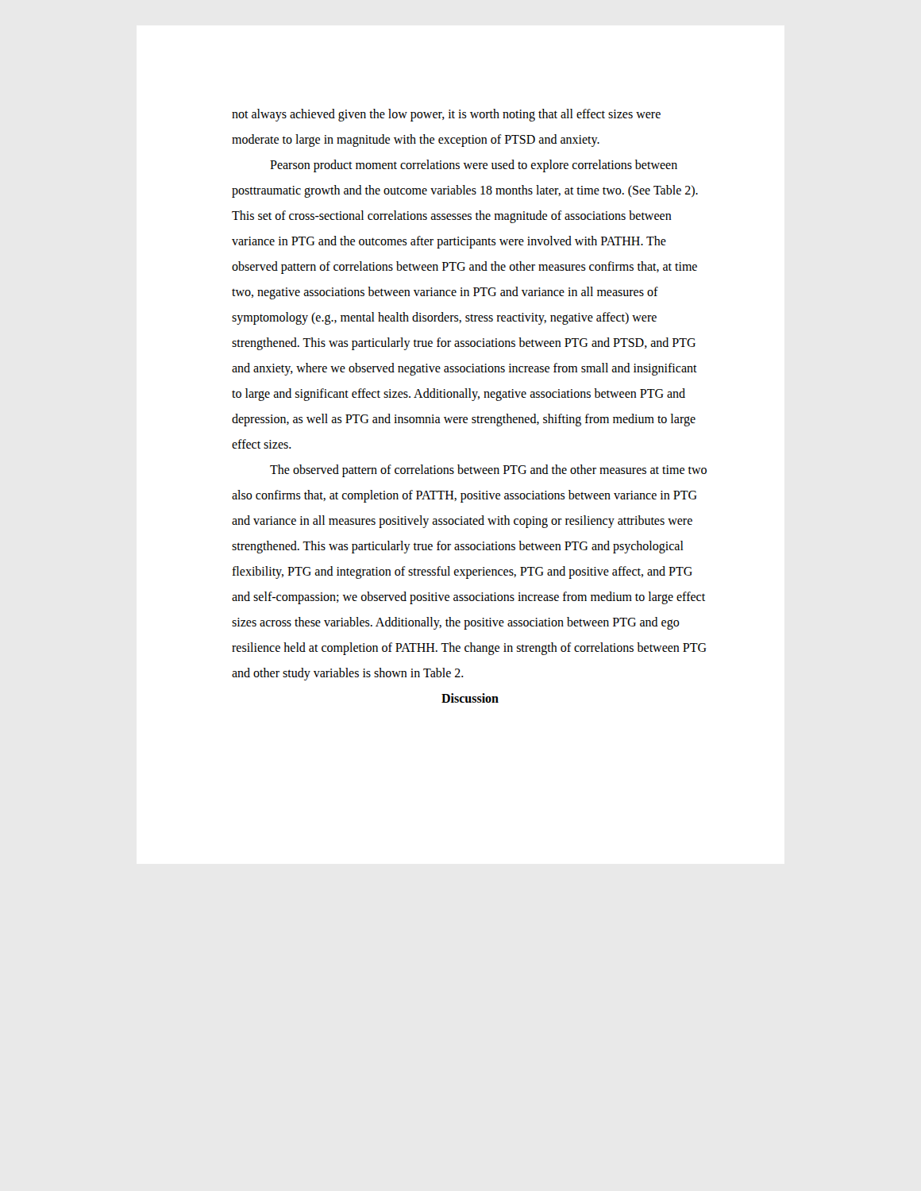not always achieved given the low power, it is worth noting that all effect sizes were moderate to large in magnitude with the exception of PTSD and anxiety.
Pearson product moment correlations were used to explore correlations between posttraumatic growth and the outcome variables 18 months later, at time two. (See Table 2). This set of cross-sectional correlations assesses the magnitude of associations between variance in PTG and the outcomes after participants were involved with PATHH. The observed pattern of correlations between PTG and the other measures confirms that, at time two, negative associations between variance in PTG and variance in all measures of symptomology (e.g., mental health disorders, stress reactivity, negative affect) were strengthened. This was particularly true for associations between PTG and PTSD, and PTG and anxiety, where we observed negative associations increase from small and insignificant to large and significant effect sizes. Additionally, negative associations between PTG and depression, as well as PTG and insomnia were strengthened, shifting from medium to large effect sizes.
The observed pattern of correlations between PTG and the other measures at time two also confirms that, at completion of PATTH, positive associations between variance in PTG and variance in all measures positively associated with coping or resiliency attributes were strengthened. This was particularly true for associations between PTG and psychological flexibility, PTG and integration of stressful experiences, PTG and positive affect, and PTG and self-compassion; we observed positive associations increase from medium to large effect sizes across these variables. Additionally, the positive association between PTG and ego resilience held at completion of PATHH. The change in strength of correlations between PTG and other study variables is shown in Table 2.
Discussion